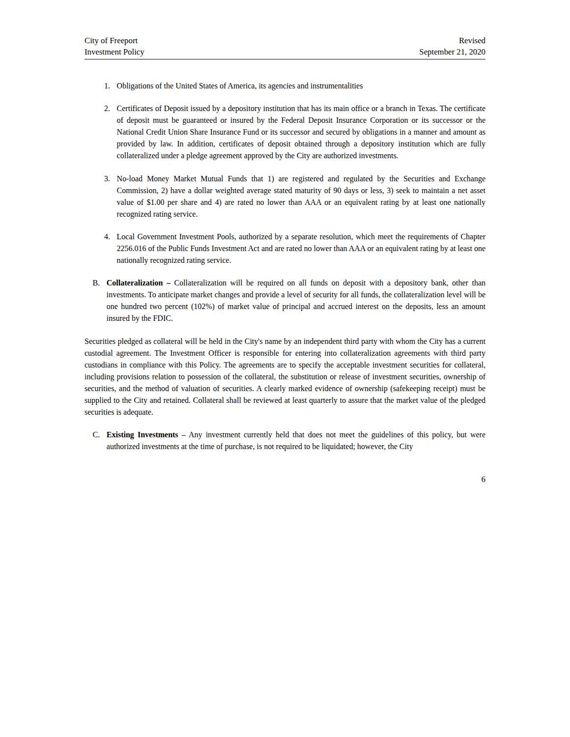City of Freeport
Investment Policy
Revised
September 21, 2020
Obligations of the United States of America, its agencies and instrumentalities
Certificates of Deposit issued by a depository institution that has its main office or a branch in Texas. The certificate of deposit must be guaranteed or insured by the Federal Deposit Insurance Corporation or its successor or the National Credit Union Share Insurance Fund or its successor and secured by obligations in a manner and amount as provided by law. In addition, certificates of deposit obtained through a depository institution which are fully collateralized under a pledge agreement approved by the City are authorized investments.
No-load Money Market Mutual Funds that 1) are registered and regulated by the Securities and Exchange Commission, 2) have a dollar weighted average stated maturity of 90 days or less, 3) seek to maintain a net asset value of $1.00 per share and 4) are rated no lower than AAA or an equivalent rating by at least one nationally recognized rating service.
Local Government Investment Pools, authorized by a separate resolution, which meet the requirements of Chapter 2256.016 of the Public Funds Investment Act and are rated no lower than AAA or an equivalent rating by at least one nationally recognized rating service.
Collateralization – Collateralization will be required on all funds on deposit with a depository bank, other than investments. To anticipate market changes and provide a level of security for all funds, the collateralization level will be one hundred two percent (102%) of market value of principal and accrued interest on the deposits, less an amount insured by the FDIC.
Securities pledged as collateral will be held in the City's name by an independent third party with whom the City has a current custodial agreement. The Investment Officer is responsible for entering into collateralization agreements with third party custodians in compliance with this Policy. The agreements are to specify the acceptable investment securities for collateral, including provisions relation to possession of the collateral, the substitution or release of investment securities, ownership of securities, and the method of valuation of securities. A clearly marked evidence of ownership (safekeeping receipt) must be supplied to the City and retained. Collateral shall be reviewed at least quarterly to assure that the market value of the pledged securities is adequate.
Existing Investments – Any investment currently held that does not meet the guidelines of this policy, but were authorized investments at the time of purchase, is not required to be liquidated; however, the City
6